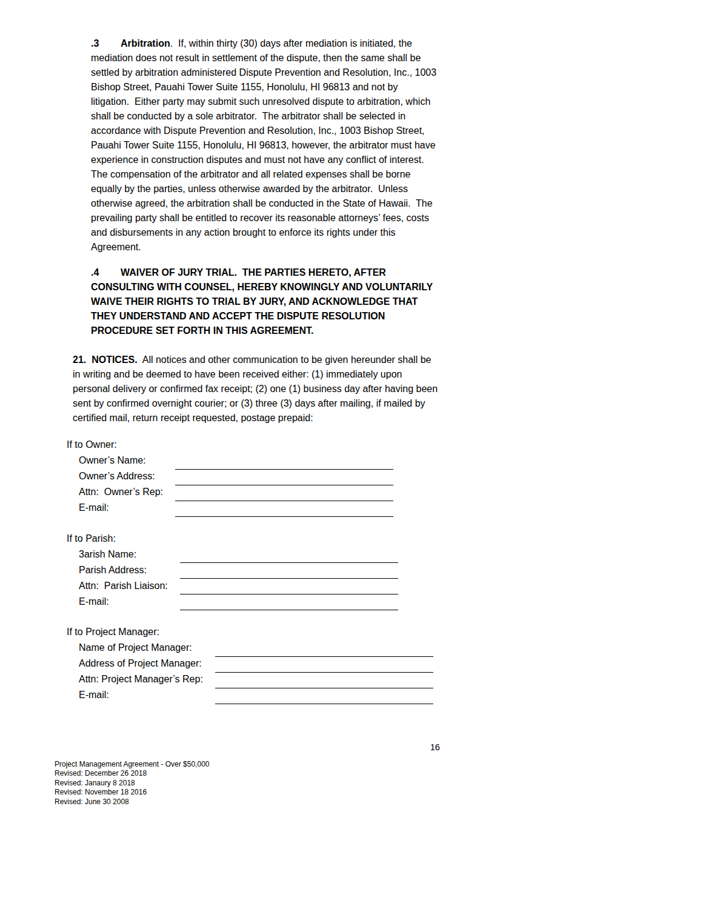.3 Arbitration. If, within thirty (30) days after mediation is initiated, the mediation does not result in settlement of the dispute, then the same shall be settled by arbitration administered Dispute Prevention and Resolution, Inc., 1003 Bishop Street, Pauahi Tower Suite 1155, Honolulu, HI 96813 and not by litigation. Either party may submit such unresolved dispute to arbitration, which shall be conducted by a sole arbitrator. The arbitrator shall be selected in accordance with Dispute Prevention and Resolution, Inc., 1003 Bishop Street, Pauahi Tower Suite 1155, Honolulu, HI 96813, however, the arbitrator must have experience in construction disputes and must not have any conflict of interest. The compensation of the arbitrator and all related expenses shall be borne equally by the parties, unless otherwise awarded by the arbitrator. Unless otherwise agreed, the arbitration shall be conducted in the State of Hawaii. The prevailing party shall be entitled to recover its reasonable attorneys’ fees, costs and disbursements in any action brought to enforce its rights under this Agreement.
.4 WAIVER OF JURY TRIAL. THE PARTIES HERETO, AFTER CONSULTING WITH COUNSEL, HEREBY KNOWINGLY AND VOLUNTARILY WAIVE THEIR RIGHTS TO TRIAL BY JURY, AND ACKNOWLEDGE THAT THEY UNDERSTAND AND ACCEPT THE DISPUTE RESOLUTION PROCEDURE SET FORTH IN THIS AGREEMENT.
21. NOTICES. All notices and other communication to be given hereunder shall be in writing and be deemed to have been received either: (1) immediately upon personal delivery or confirmed fax receipt; (2) one (1) business day after having been sent by confirmed overnight courier; or (3) three (3) days after mailing, if mailed by certified mail, return receipt requested, postage prepaid:
If to Owner:
| Owner’s Name: | |
| Owner’s Address: | |
| Attn: Owner’s Rep: | |
| E-mail: | |
If to Parish:
| 3arish Name: | |
| Parish Address: | |
| Attn: Parish Liaison: | |
| E-mail: | |
If to Project Manager:
| Name of Project Manager: | |
| Address of Project Manager: | |
| Attn: Project Manager’s Rep: | |
| E-mail: | |
16
Project Management Agreement - Over $50,000
Revised: December 26 2018
Revised: Janaury 8 2018
Revised: November 18 2016
Revised: June 30 2008